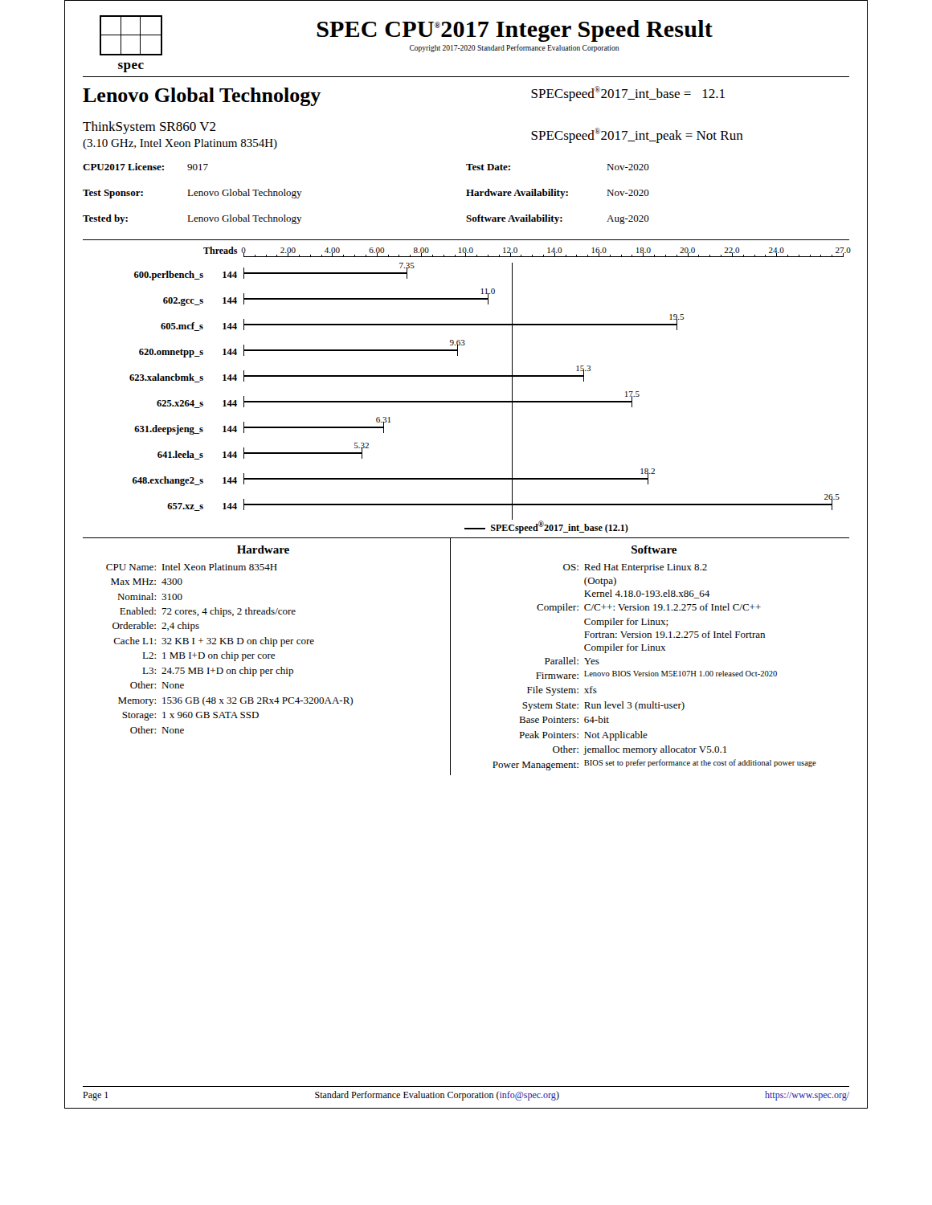spec
SPEC CPU®2017 Integer Speed Result
Copyright 2017-2020 Standard Performance Evaluation Corporation
Lenovo Global Technology
ThinkSystem SR860 V2
(3.10 GHz, Intel Xeon Platinum 8354H)
SPECspeed®2017_int_base = 12.1
SPECspeed®2017_int_peak = Not Run
CPU2017 License:
9017
Test Sponsor:
Lenovo Global Technology
Tested by:
Lenovo Global Technology
Test Date:
Nov-2020
Hardware Availability:
Nov-2020
Software Availability:
Aug-2020
Threads
0
2.00
4.00
6.00
8.00
10.0
12.0
14.0
16.0
18.0
20.0
22.0
24.0
27.0
600.perlbench_s
144
7.35
602.gcc_s
144
11.0
605.mcf_s
144
19.5
620.omnetpp_s
144
9.63
623.xalancbmk_s
144
15.3
625.x264_s
144
17.5
631.deepsjeng_s
144
6.31
641.leela_s
144
5.32
648.exchange2_s
144
18.2
657.xz_s
144
26.5
SPECspeed®2017_int_base (12.1)
Hardware
CPU Name:
Intel Xeon Platinum 8354H
Max MHz:
4300
Nominal:
3100
Enabled:
72 cores, 4 chips, 2 threads/core
Orderable:
2,4 chips
Cache L1:
32 KB I + 32 KB D on chip per core
L2:
1 MB I+D on chip per core
L3:
24.75 MB I+D on chip per chip
Other:
None
Memory:
1536 GB (48 x 32 GB 2Rx4 PC4-3200AA-R)
Storage:
1 x 960 GB SATA SSD
Other:
None
Software
OS:
Red Hat Enterprise Linux 8.2
(Ootpa)
Kernel 4.18.0-193.el8.x86_64
Compiler:
C/C++: Version 19.1.2.275 of Intel C/C++
Compiler for Linux;
Fortran: Version 19.1.2.275 of Intel Fortran
Compiler for Linux
Parallel:
Yes
Firmware:
Lenovo BIOS Version M5E107H 1.00 released Oct-2020
File System:
xfs
System State:
Run level 3 (multi-user)
Base Pointers:
64-bit
Peak Pointers:
Not Applicable
Other:
jemalloc memory allocator V5.0.1
Power Management:
BIOS set to prefer performance at the cost of additional power usage
Page 1
Standard Performance Evaluation Corporation (info@spec.org)
https://www.spec.org/